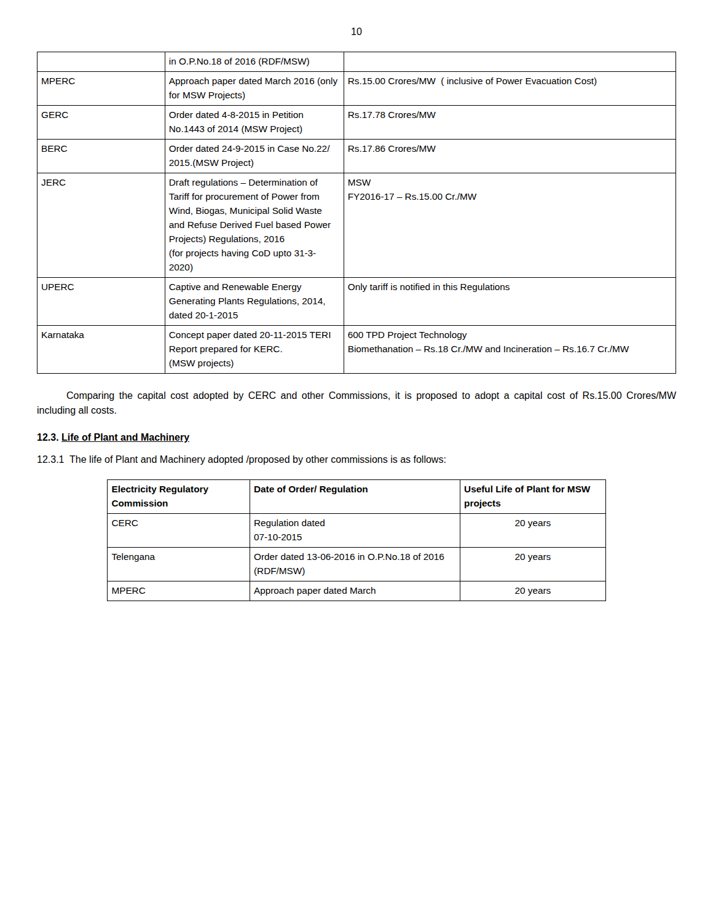10
| | in O.P.No.18 of 2016 (RDF/MSW) | |
| MPERC | Approach paper dated March 2016 (only for MSW Projects) | Rs.15.00 Crores/MW ( inclusive of Power Evacuation Cost) |
| GERC | Order dated 4-8-2015 in Petition No.1443 of 2014 (MSW Project) | Rs.17.78 Crores/MW |
| BERC | Order dated 24-9-2015 in Case No.22/ 2015.(MSW Project) | Rs.17.86 Crores/MW |
| JERC | Draft regulations – Determination of Tariff for procurement of Power from Wind, Biogas, Municipal Solid Waste and Refuse Derived Fuel based Power Projects) Regulations, 2016 (for projects having CoD upto 31-3-2020) | MSW FY2016-17 – Rs.15.00 Cr./MW |
| UPERC | Captive and Renewable Energy Generating Plants Regulations, 2014, dated 20-1-2015 | Only tariff is notified in this Regulations |
| Karnataka | Concept paper dated 20-11-2015 TERI Report prepared for KERC. (MSW projects) | 600 TPD Project Technology Biomethanation – Rs.18 Cr./MW and Incineration – Rs.16.7 Cr./MW |
Comparing the capital cost adopted by CERC and other Commissions, it is proposed to adopt a capital cost of Rs.15.00 Crores/MW including all costs.
12.3. Life of Plant and Machinery
12.3.1 The life of Plant and Machinery adopted /proposed by other commissions is as follows:
| Electricity Regulatory Commission | Date of Order/ Regulation | Useful Life of Plant for MSW projects |
| --- | --- | --- |
| CERC | Regulation dated 07-10-2015 | 20 years |
| Telengana | Order dated 13-06-2016 in O.P.No.18 of 2016 (RDF/MSW) | 20 years |
| MPERC | Approach paper dated March | 20 years |